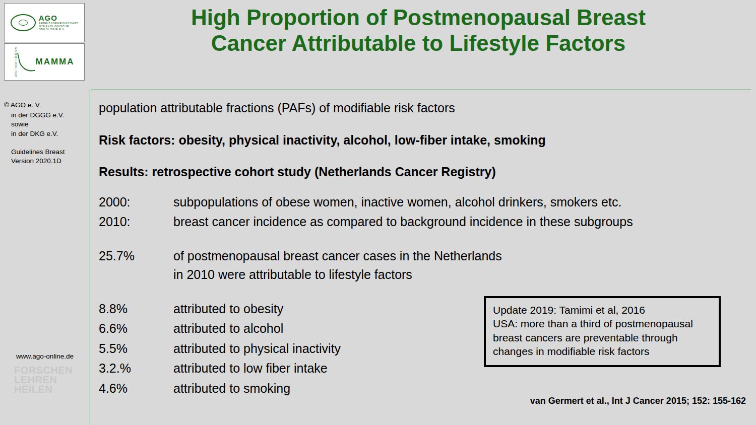AGO
Arbeitsgemeinschaft
Gynäkologische
Onkologie e.V.
KOMMISSION
MAMMA
High Proportion of Postmenopausal Breast
Cancer Attributable to Lifestyle Factors
© AGO e. V.
in der DGGG e.V. sowie in der DKG e.V.
Guidelines Breast
Version 2020.1D
www.ago-online.de
FORSCHEN
LEHREN
HEILEN
population attributable fractions (PAFs) of modifiable risk factors
Risk factors: obesity, physical inactivity, alcohol, low-fiber intake, smoking
Results: retrospective cohort study (Netherlands Cancer Registry)
| 2000: | subpopulations of obese women, inactive women, alcohol drinkers, smokers etc. |
| 2010: | breast cancer incidence as compared to background incidence in these subgroups |
| 25.7% | of postmenopausal breast cancer cases in the Netherlands in 2010 were attributable to lifestyle factors |
| 8.8% | attributed to obesity |
| 6.6% | attributed to alcohol |
| 5.5% | attributed to physical inactivity |
| 3.2.% | attributed to low fiber intake |
| 4.6% | attributed to smoking |
Update 2019: Tamimi et al, 2016
USA: more than a third of postmenopausal breast cancers are preventable through changes in modifiable risk factors
van Germert et al., Int J Cancer 2015; 152: 155-162